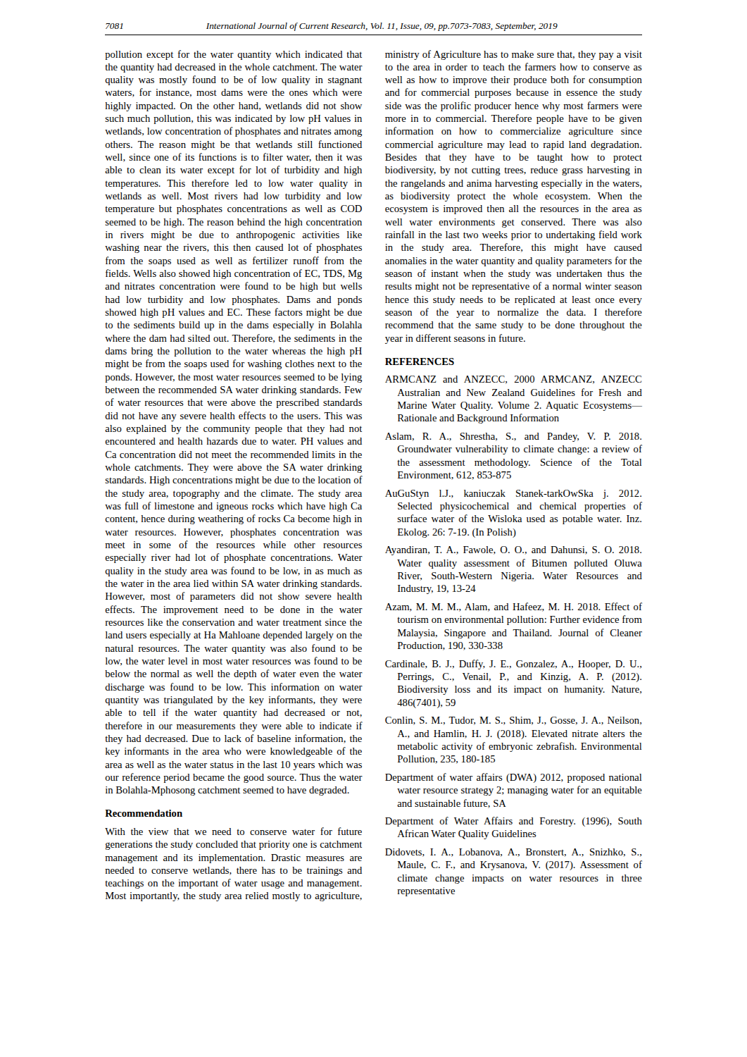7081 International Journal of Current Research, Vol. 11, Issue, 09, pp.7073-7083, September, 2019
pollution except for the water quantity which indicated that the quantity had decreased in the whole catchment. The water quality was mostly found to be of low quality in stagnant waters, for instance, most dams were the ones which were highly impacted. On the other hand, wetlands did not show such much pollution, this was indicated by low pH values in wetlands, low concentration of phosphates and nitrates among others. The reason might be that wetlands still functioned well, since one of its functions is to filter water, then it was able to clean its water except for lot of turbidity and high temperatures. This therefore led to low water quality in wetlands as well. Most rivers had low turbidity and low temperature but phosphates concentrations as well as COD seemed to be high. The reason behind the high concentration in rivers might be due to anthropogenic activities like washing near the rivers, this then caused lot of phosphates from the soaps used as well as fertilizer runoff from the fields. Wells also showed high concentration of EC, TDS, Mg and nitrates concentration were found to be high but wells had low turbidity and low phosphates. Dams and ponds showed high pH values and EC. These factors might be due to the sediments build up in the dams especially in Bolahla where the dam had silted out. Therefore, the sediments in the dams bring the pollution to the water whereas the high pH might be from the soaps used for washing clothes next to the ponds. However, the most water resources seemed to be lying between the recommended SA water drinking standards. Few of water resources that were above the prescribed standards did not have any severe health effects to the users. This was also explained by the community people that they had not encountered and health hazards due to water. PH values and Ca concentration did not meet the recommended limits in the whole catchments. They were above the SA water drinking standards. High concentrations might be due to the location of the study area, topography and the climate. The study area was full of limestone and igneous rocks which have high Ca content, hence during weathering of rocks Ca become high in water resources. However, phosphates concentration was meet in some of the resources while other resources especially river had lot of phosphate concentrations. Water quality in the study area was found to be low, in as much as the water in the area lied within SA water drinking standards. However, most of parameters did not show severe health effects. The improvement need to be done in the water resources like the conservation and water treatment since the land users especially at Ha Mahloane depended largely on the natural resources. The water quantity was also found to be low, the water level in most water resources was found to be below the normal as well the depth of water even the water discharge was found to be low. This information on water quantity was triangulated by the key informants, they were able to tell if the water quantity had decreased or not, therefore in our measurements they were able to indicate if they had decreased. Due to lack of baseline information, the key informants in the area who were knowledgeable of the area as well as the water status in the last 10 years which was our reference period became the good source. Thus the water in Bolahla-Mphosong catchment seemed to have degraded.
Recommendation
With the view that we need to conserve water for future generations the study concluded that priority one is catchment management and its implementation. Drastic measures are needed to conserve wetlands, there has to be trainings and teachings on the important of water usage and management. Most importantly, the study area relied mostly to agriculture, ministry of Agriculture has to make sure that, they pay a visit to the area in order to teach the farmers how to conserve as well as how to improve their produce both for consumption and for commercial purposes because in essence the study side was the prolific producer hence why most farmers were more in to commercial. Therefore people have to be given information on how to commercialize agriculture since commercial agriculture may lead to rapid land degradation. Besides that they have to be taught how to protect biodiversity, by not cutting trees, reduce grass harvesting in the rangelands and anima harvesting especially in the waters, as biodiversity protect the whole ecosystem. When the ecosystem is improved then all the resources in the area as well water environments get conserved. There was also rainfall in the last two weeks prior to undertaking field work in the study area. Therefore, this might have caused anomalies in the water quantity and quality parameters for the season of instant when the study was undertaken thus the results might not be representative of a normal winter season hence this study needs to be replicated at least once every season of the year to normalize the data. I therefore recommend that the same study to be done throughout the year in different seasons in future.
REFERENCES
ARMCANZ and ANZECC, 2000 ARMCANZ, ANZECC Australian and New Zealand Guidelines for Fresh and Marine Water Quality. Volume 2. Aquatic Ecosystems—Rationale and Background Information
Aslam, R. A., Shrestha, S., and Pandey, V. P. 2018. Groundwater vulnerability to climate change: a review of the assessment methodology. Science of the Total Environment, 612, 853-875
AuGuStyn l.J., kaniuczak Stanek-tarkOwSka j. 2012. Selected physicochemical and chemical properties of surface water of the Wisloka used as potable water. Inz. Ekolog. 26: 7-19. (In Polish)
Ayandiran, T. A., Fawole, O. O., and Dahunsi, S. O. 2018. Water quality assessment of Bitumen polluted Oluwa River, South-Western Nigeria. Water Resources and Industry, 19, 13-24
Azam, M. M. M., Alam, and Hafeez, M. H. 2018. Effect of tourism on environmental pollution: Further evidence from Malaysia, Singapore and Thailand. Journal of Cleaner Production, 190, 330-338
Cardinale, B. J., Duffy, J. E., Gonzalez, A., Hooper, D. U., Perrings, C., Venail, P., and Kinzig, A. P. (2012). Biodiversity loss and its impact on humanity. Nature, 486(7401), 59
Conlin, S. M., Tudor, M. S., Shim, J., Gosse, J. A., Neilson, A., and Hamlin, H. J. (2018). Elevated nitrate alters the metabolic activity of embryonic zebrafish. Environmental Pollution, 235, 180-185
Department of water affairs (DWA) 2012, proposed national water resource strategy 2; managing water for an equitable and sustainable future, SA
Department of Water Affairs and Forestry. (1996), South African Water Quality Guidelines
Didovets, I. A., Lobanova, A., Bronstert, A., Snizhko, S., Maule, C. F., and Krysanova, V. (2017). Assessment of climate change impacts on water resources in three representative